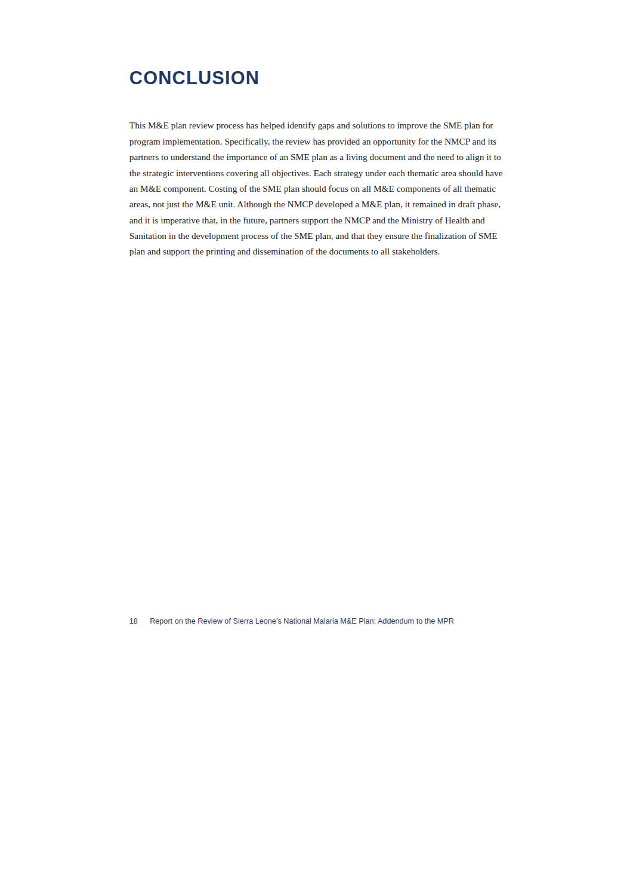Conclusion
This M&E plan review process has helped identify gaps and solutions to improve the SME plan for program implementation. Specifically, the review has provided an opportunity for the NMCP and its partners to understand the importance of an SME plan as a living document and the need to align it to the strategic interventions covering all objectives. Each strategy under each thematic area should have an M&E component. Costing of the SME plan should focus on all M&E components of all thematic areas, not just the M&E unit. Although the NMCP developed a M&E plan, it remained in draft phase, and it is imperative that, in the future, partners support the NMCP and the Ministry of Health and Sanitation in the development process of the SME plan, and that they ensure the finalization of SME plan and support the printing and dissemination of the documents to all stakeholders.
18 Report on the Review of Sierra Leone’s National Malaria M&E Plan: Addendum to the MPR